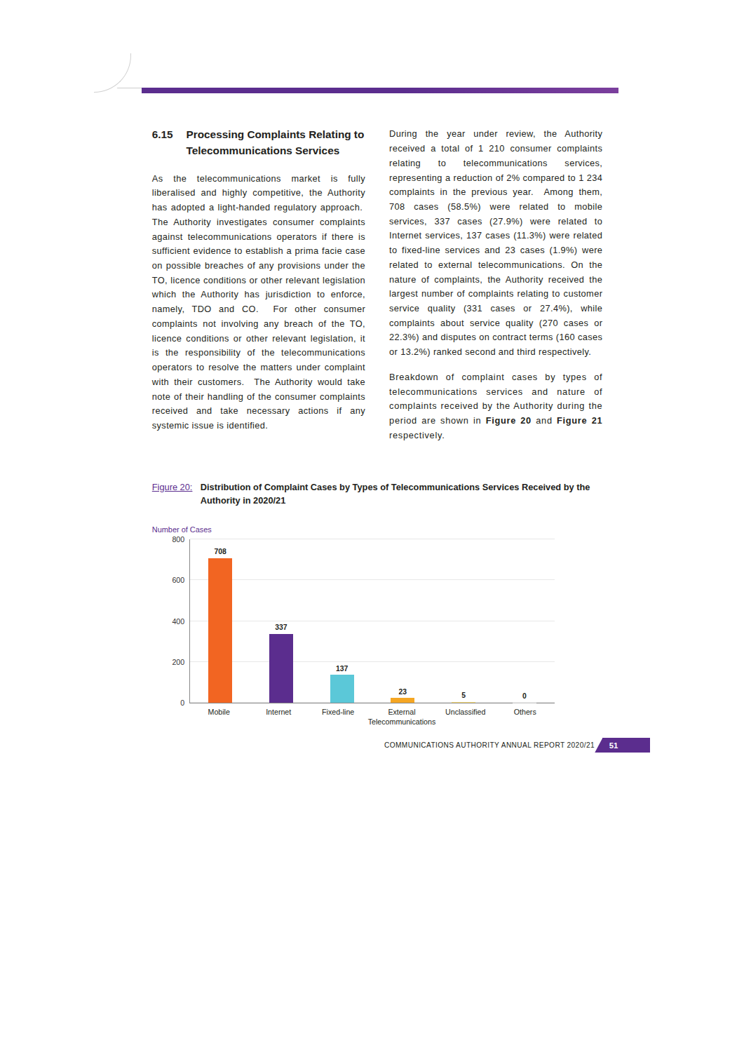6.15 Processing Complaints Relating to Telecommunications Services
As the telecommunications market is fully liberalised and highly competitive, the Authority has adopted a light-handed regulatory approach. The Authority investigates consumer complaints against telecommunications operators if there is sufficient evidence to establish a prima facie case on possible breaches of any provisions under the TO, licence conditions or other relevant legislation which the Authority has jurisdiction to enforce, namely, TDO and CO. For other consumer complaints not involving any breach of the TO, licence conditions or other relevant legislation, it is the responsibility of the telecommunications operators to resolve the matters under complaint with their customers. The Authority would take note of their handling of the consumer complaints received and take necessary actions if any systemic issue is identified.
During the year under review, the Authority received a total of 1 210 consumer complaints relating to telecommunications services, representing a reduction of 2% compared to 1 234 complaints in the previous year. Among them, 708 cases (58.5%) were related to mobile services, 337 cases (27.9%) were related to Internet services, 137 cases (11.3%) were related to fixed-line services and 23 cases (1.9%) were related to external telecommunications. On the nature of complaints, the Authority received the largest number of complaints relating to customer service quality (331 cases or 27.4%), while complaints about service quality (270 cases or 22.3%) and disputes on contract terms (160 cases or 13.2%) ranked second and third respectively.
Breakdown of complaint cases by types of telecommunications services and nature of complaints received by the Authority during the period are shown in Figure 20 and Figure 21 respectively.
Figure 20: Distribution of Complaint Cases by Types of Telecommunications Services Received by the Authority in 2020/21
Number of Cases
800
600
400
200
0
708
337
137
23
5
0
Mobile
Internet
Fixed-line
External
Telecommunications
Unclassified
Others
COMMUNICATIONS AUTHORITY ANNUAL REPORT 2020/21 51